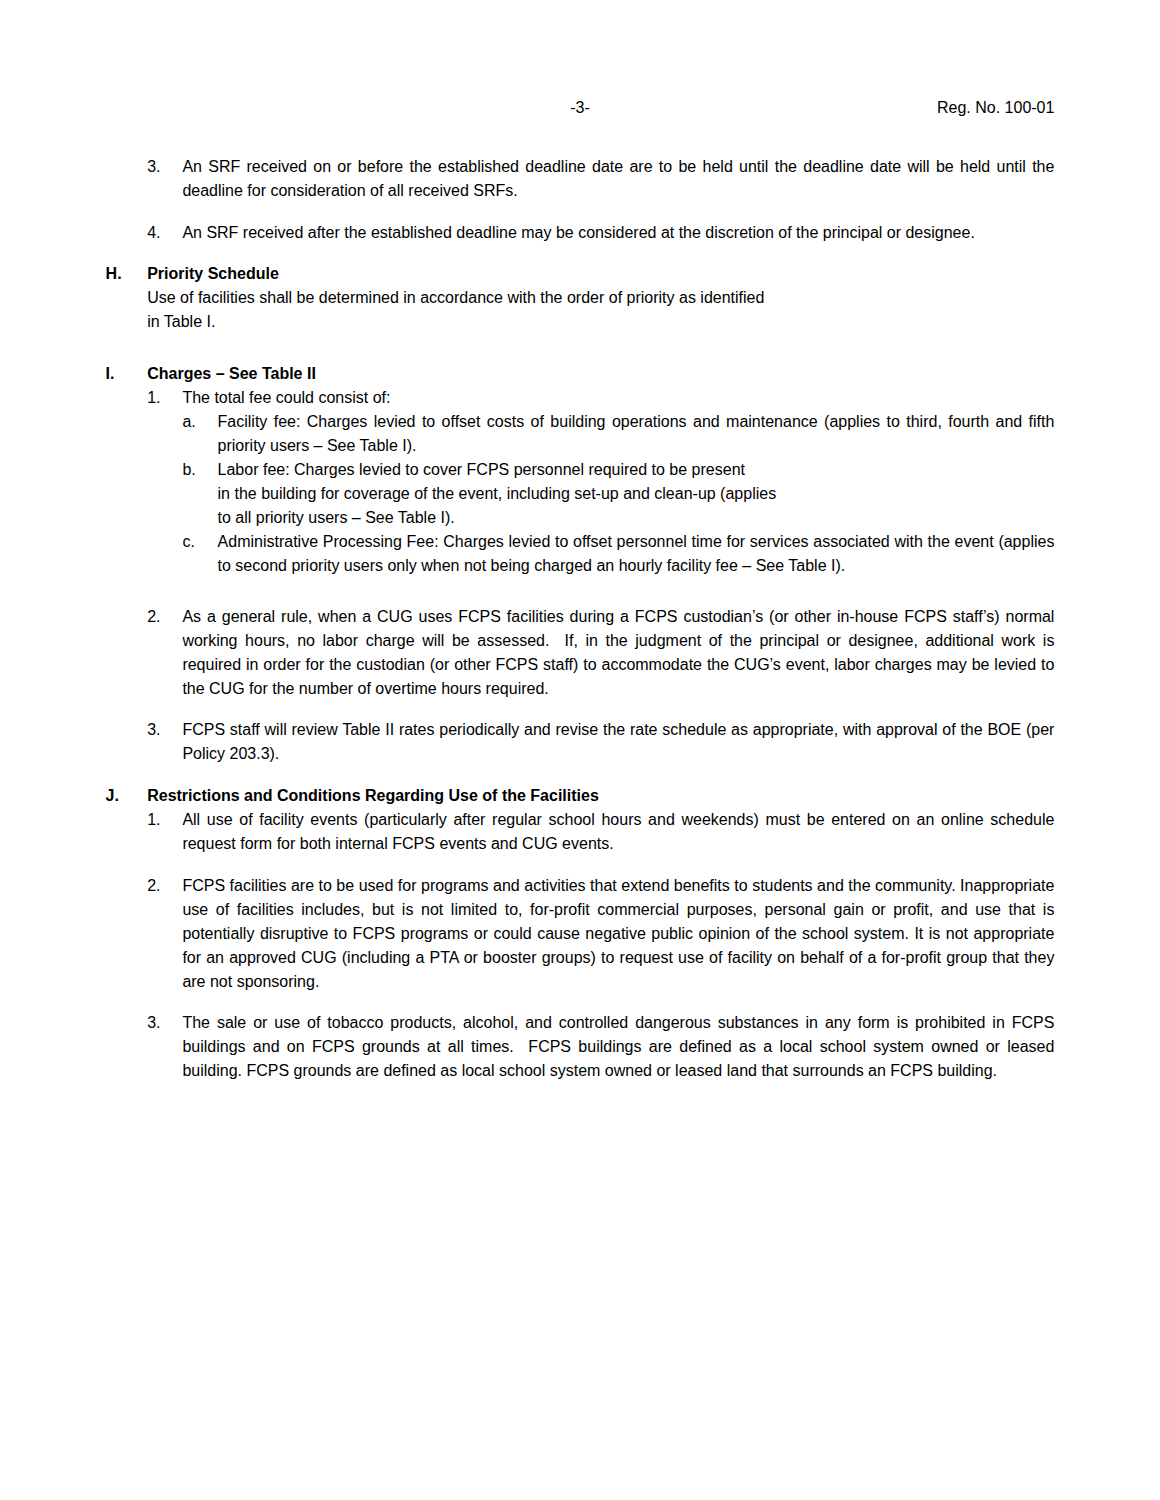-3- Reg. No. 100-01
3. An SRF received on or before the established deadline date are to be held until the deadline date will be held until the deadline for consideration of all received SRFs.
4. An SRF received after the established deadline may be considered at the discretion of the principal or designee.
H. Priority Schedule
Use of facilities shall be determined in accordance with the order of priority as identified
in Table I.
I. Charges – See Table II
1.
The total fee could consist of:
a. Facility fee: Charges levied to offset costs of building operations and maintenance (applies to third, fourth and fifth priority users – See Table I).
b. Labor fee: Charges levied to cover FCPS personnel required to be present
in the building for coverage of the event, including set-up and clean-up (applies
to all priority users – See Table I).
c. Administrative Processing Fee: Charges levied to offset personnel time for services associated with the event (applies to second priority users only when not being charged an hourly facility fee – See Table I).
2. As a general rule, when a CUG uses FCPS facilities during a FCPS custodian’s (or other in-house FCPS staff’s) normal working hours, no labor charge will be assessed. If, in the judgment of the principal or designee, additional work is required in order for the custodian (or other FCPS staff) to accommodate the CUG’s event, labor charges may be levied to the CUG for the number of overtime hours required.
3. FCPS staff will review Table II rates periodically and revise the rate schedule as appropriate, with approval of the BOE (per Policy 203.3).
J. Restrictions and Conditions Regarding Use of the Facilities
1. All use of facility events (particularly after regular school hours and weekends) must be entered on an online schedule request form for both internal FCPS events and CUG events.
2. FCPS facilities are to be used for programs and activities that extend benefits to students and the community. Inappropriate use of facilities includes, but is not limited to, for-profit commercial purposes, personal gain or profit, and use that is potentially disruptive to FCPS programs or could cause negative public opinion of the school system. It is not appropriate for an approved CUG (including a PTA or booster groups) to request use of facility on behalf of a for-profit group that they are not sponsoring.
3. The sale or use of tobacco products, alcohol, and controlled dangerous substances in any form is prohibited in FCPS buildings and on FCPS grounds at all times. FCPS buildings are defined as a local school system owned or leased building. FCPS grounds are defined as local school system owned or leased land that surrounds an FCPS building.